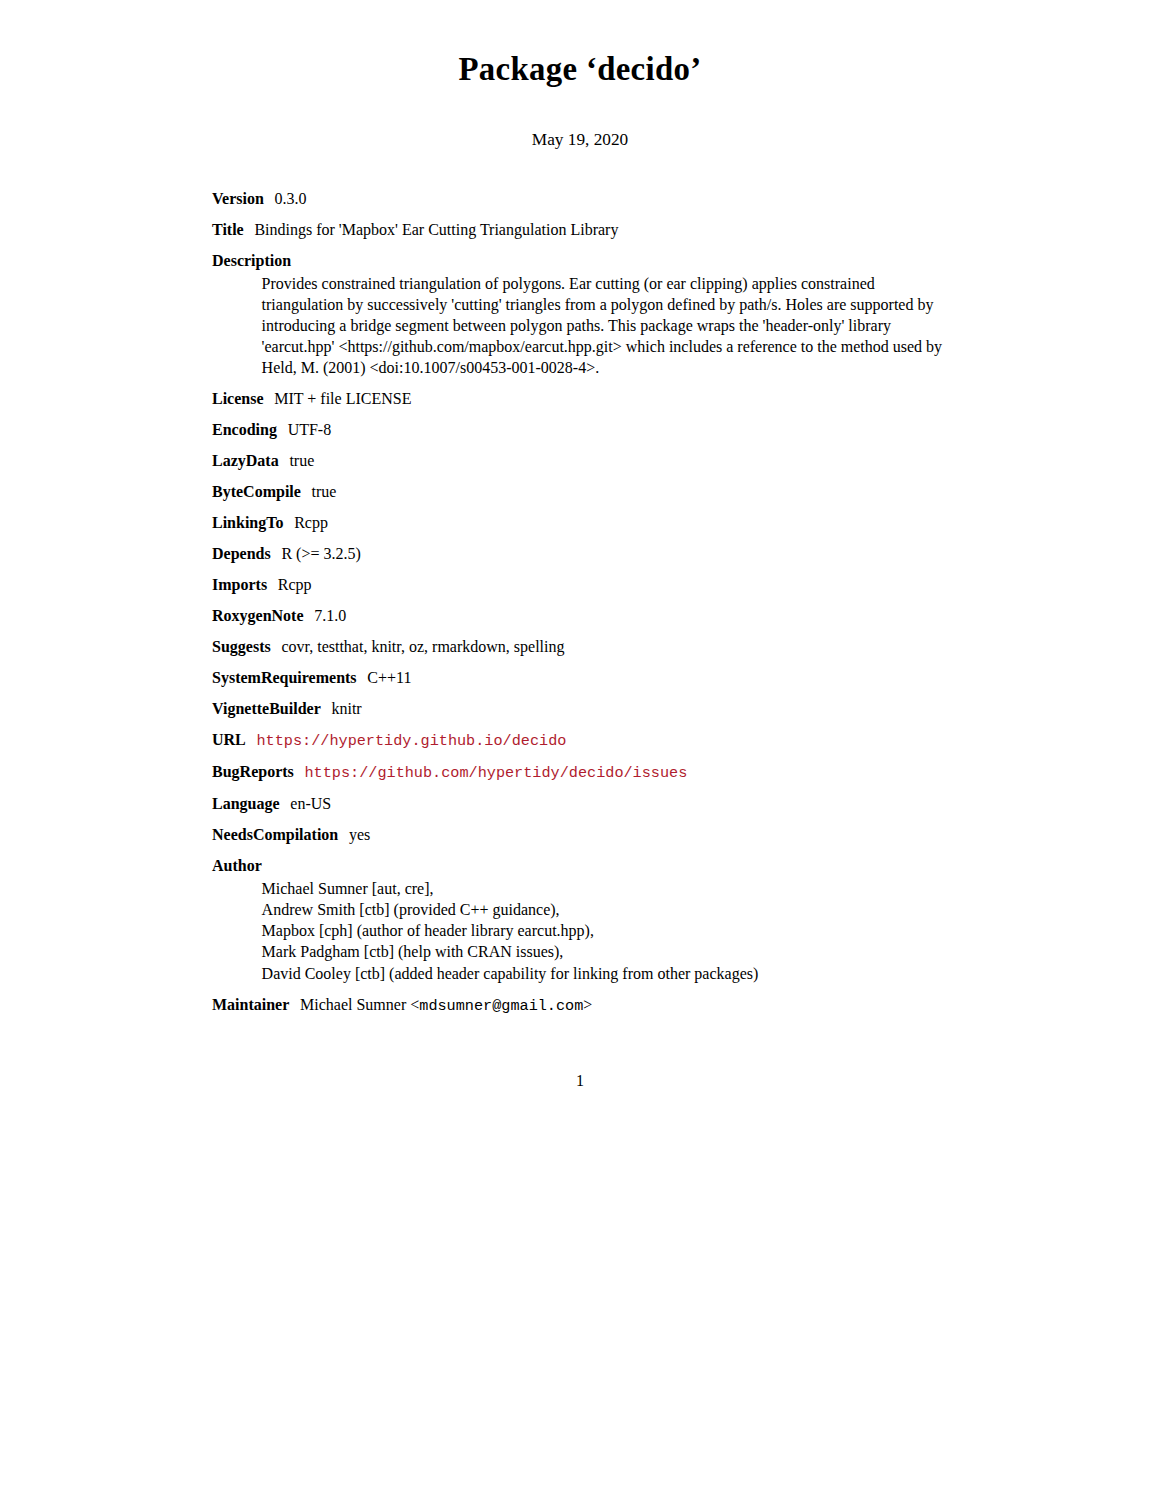Package ‘decido’
May 19, 2020
Version
0.3.0
Title
Bindings for 'Mapbox' Ear Cutting Triangulation Library
Description
Provides constrained triangulation of polygons. Ear cutting (or ear clipping) applies constrained triangulation by successively 'cutting' triangles from a polygon defined by path/s. Holes are supported by introducing a bridge segment between polygon paths. This package wraps the 'header-only' library 'earcut.hpp' <https://github.com/mapbox/earcut.hpp.git> which includes a reference to the method used by Held, M. (2001) <doi:10.1007/s00453-001-0028-4>.
License
MIT + file LICENSE
Encoding
UTF-8
LazyData
true
ByteCompile
true
LinkingTo
Rcpp
Depends
R (>= 3.2.5)
Imports
Rcpp
RoxygenNote
7.1.0
Suggests
covr, testthat, knitr, oz, rmarkdown, spelling
SystemRequirements
C++11
VignetteBuilder
knitr
URL
https://hypertidy.github.io/decido
BugReports
https://github.com/hypertidy/decido/issues
Language
en-US
NeedsCompilation
yes
Author
Michael Sumner [aut, cre], Andrew Smith [ctb] (provided C++ guidance), Mapbox [cph] (author of header library earcut.hpp), Mark Padgham [ctb] (help with CRAN issues), David Cooley [ctb] (added header capability for linking from other packages)
Maintainer
Michael Sumner <mdsumner@gmail.com>
1